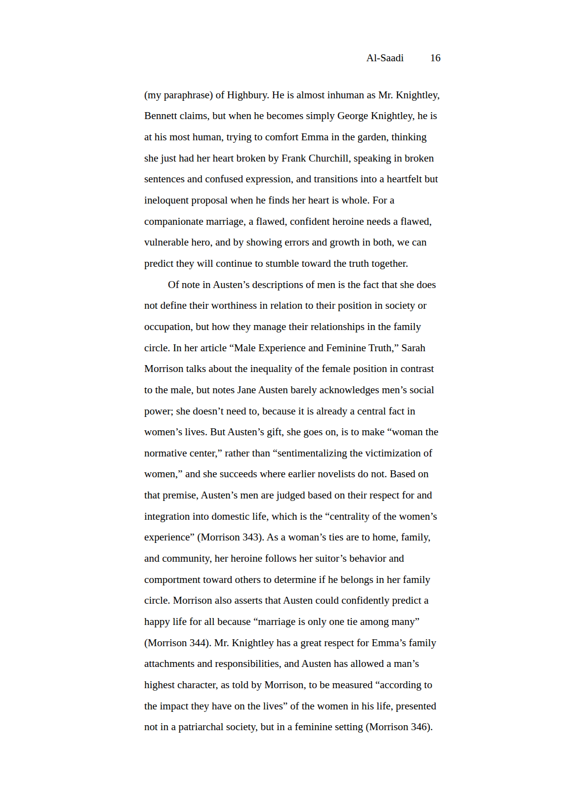Al-Saadi 16
(my paraphrase) of Highbury. He is almost inhuman as Mr. Knightley, Bennett claims, but when he becomes simply George Knightley, he is at his most human, trying to comfort Emma in the garden, thinking she just had her heart broken by Frank Churchill, speaking in broken sentences and confused expression, and transitions into a heartfelt but ineloquent proposal when he finds her heart is whole. For a companionate marriage, a flawed, confident heroine needs a flawed, vulnerable hero, and by showing errors and growth in both, we can predict they will continue to stumble toward the truth together.
Of note in Austen’s descriptions of men is the fact that she does not define their worthiness in relation to their position in society or occupation, but how they manage their relationships in the family circle. In her article “Male Experience and Feminine Truth,” Sarah Morrison talks about the inequality of the female position in contrast to the male, but notes Jane Austen barely acknowledges men’s social power; she doesn’t need to, because it is already a central fact in women’s lives. But Austen’s gift, she goes on, is to make “woman the normative center,” rather than “sentimentalizing the victimization of women,” and she succeeds where earlier novelists do not. Based on that premise, Austen’s men are judged based on their respect for and integration into domestic life, which is the “centrality of the women’s experience” (Morrison 343). As a woman’s ties are to home, family, and community, her heroine follows her suitor’s behavior and comportment toward others to determine if he belongs in her family circle. Morrison also asserts that Austen could confidently predict a happy life for all because “marriage is only one tie among many” (Morrison 344). Mr. Knightley has a great respect for Emma’s family attachments and responsibilities, and Austen has allowed a man’s highest character, as told by Morrison, to be measured “according to the impact they have on the lives” of the women in his life, presented not in a patriarchal society, but in a feminine setting (Morrison 346).